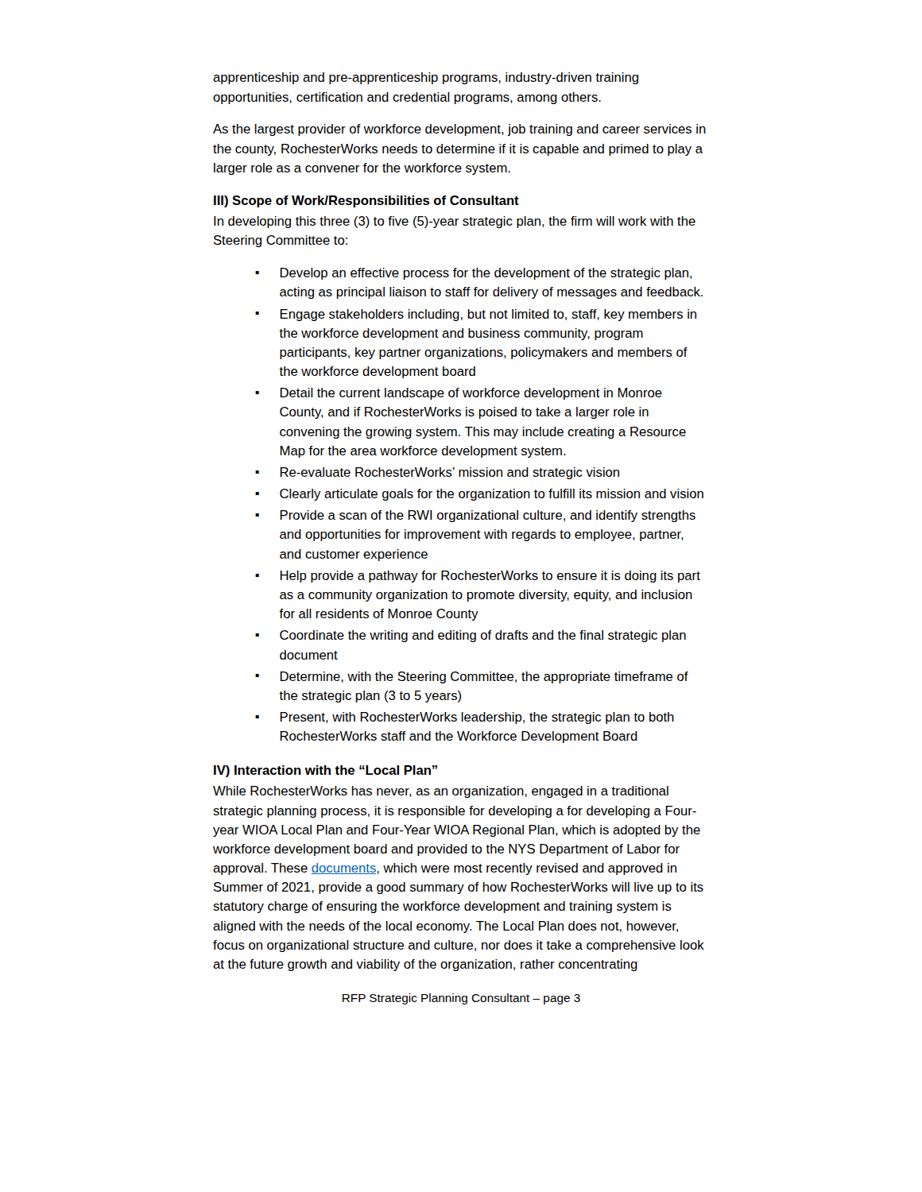apprenticeship and pre-apprenticeship programs, industry-driven training opportunities, certification and credential programs, among others.
As the largest provider of workforce development, job training and career services in the county, RochesterWorks needs to determine if it is capable and primed to play a larger role as a convener for the workforce system.
III) Scope of Work/Responsibilities of Consultant
In developing this three (3) to five (5)-year strategic plan, the firm will work with the Steering Committee to:
Develop an effective process for the development of the strategic plan, acting as principal liaison to staff for delivery of messages and feedback.
Engage stakeholders including, but not limited to, staff, key members in the workforce development and business community, program participants, key partner organizations, policymakers and members of the workforce development board
Detail the current landscape of workforce development in Monroe County, and if RochesterWorks is poised to take a larger role in convening the growing system. This may include creating a Resource Map for the area workforce development system.
Re-evaluate RochesterWorks’ mission and strategic vision
Clearly articulate goals for the organization to fulfill its mission and vision
Provide a scan of the RWI organizational culture, and identify strengths and opportunities for improvement with regards to employee, partner, and customer experience
Help provide a pathway for RochesterWorks to ensure it is doing its part as a community organization to promote diversity, equity, and inclusion for all residents of Monroe County
Coordinate the writing and editing of drafts and the final strategic plan document
Determine, with the Steering Committee, the appropriate timeframe of the strategic plan (3 to 5 years)
Present, with RochesterWorks leadership, the strategic plan to both RochesterWorks staff and the Workforce Development Board
IV) Interaction with the “Local Plan”
While RochesterWorks has never, as an organization, engaged in a traditional strategic planning process, it is responsible for developing a for developing a Four-year WIOA Local Plan and Four-Year WIOA Regional Plan, which is adopted by the workforce development board and provided to the NYS Department of Labor for approval. These documents, which were most recently revised and approved in Summer of 2021, provide a good summary of how RochesterWorks will live up to its statutory charge of ensuring the workforce development and training system is aligned with the needs of the local economy. The Local Plan does not, however, focus on organizational structure and culture, nor does it take a comprehensive look at the future growth and viability of the organization, rather concentrating
RFP Strategic Planning Consultant – page 3